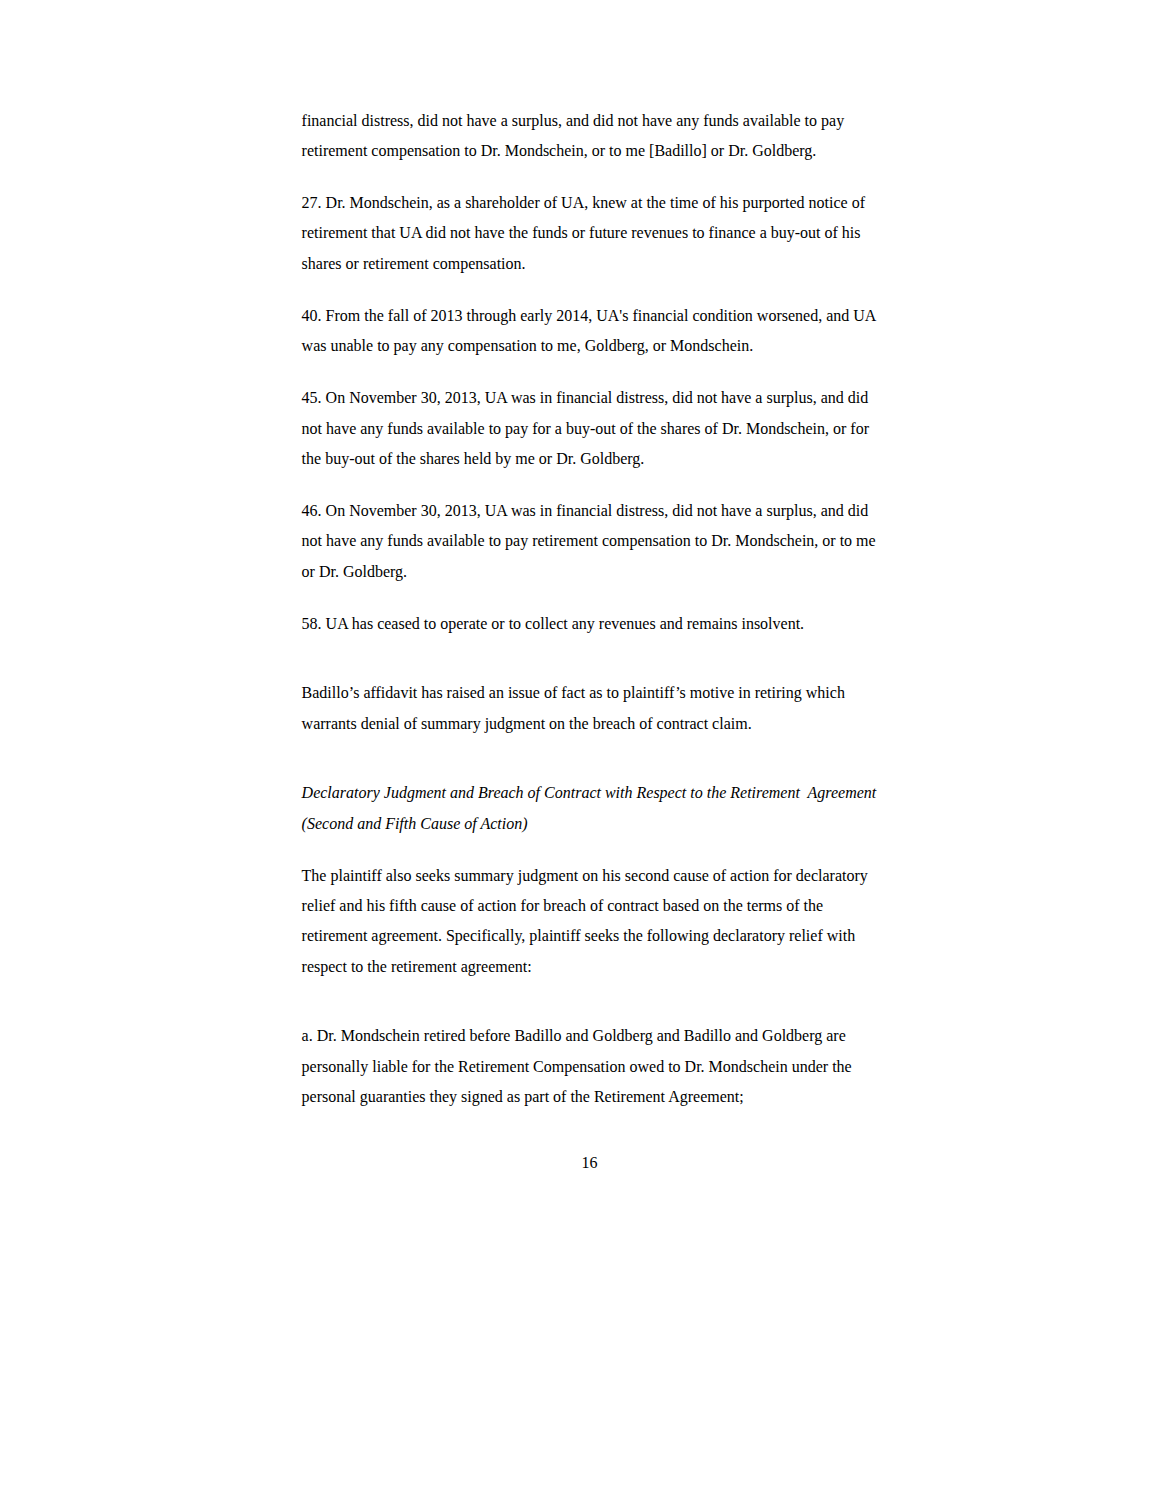financial distress, did not have a surplus, and did not have any funds available to pay retirement compensation to Dr. Mondschein, or to me [Badillo] or Dr. Goldberg.
27. Dr. Mondschein, as a shareholder of UA, knew at the time of his purported notice of retirement that UA did not have the funds or future revenues to finance a buy-out of his shares or retirement compensation.
40. From the fall of 2013 through early 2014, UA's financial condition worsened, and UA was unable to pay any compensation to me, Goldberg, or Mondschein.
45. On November 30, 2013, UA was in financial distress, did not have a surplus, and did not have any funds available to pay for a buy-out of the shares of Dr. Mondschein, or for the buy-out of the shares held by me or Dr. Goldberg.
46. On November 30, 2013, UA was in financial distress, did not have a surplus, and did not have any funds available to pay retirement compensation to Dr. Mondschein, or to me or Dr. Goldberg.
58. UA has ceased to operate or to collect any revenues and remains insolvent.
Badillo’s affidavit has raised an issue of fact as to plaintiff’s motive in retiring which warrants denial of summary judgment on the breach of contract claim.
Declaratory Judgment and Breach of Contract with Respect to the Retirement Agreement (Second and Fifth Cause of Action)
The plaintiff also seeks summary judgment on his second cause of action for declaratory relief and his fifth cause of action for breach of contract based on the terms of the retirement agreement. Specifically, plaintiff seeks the following declaratory relief with respect to the retirement agreement:
a. Dr. Mondschein retired before Badillo and Goldberg and Badillo and Goldberg are personally liable for the Retirement Compensation owed to Dr. Mondschein under the personal guaranties they signed as part of the Retirement Agreement;
16